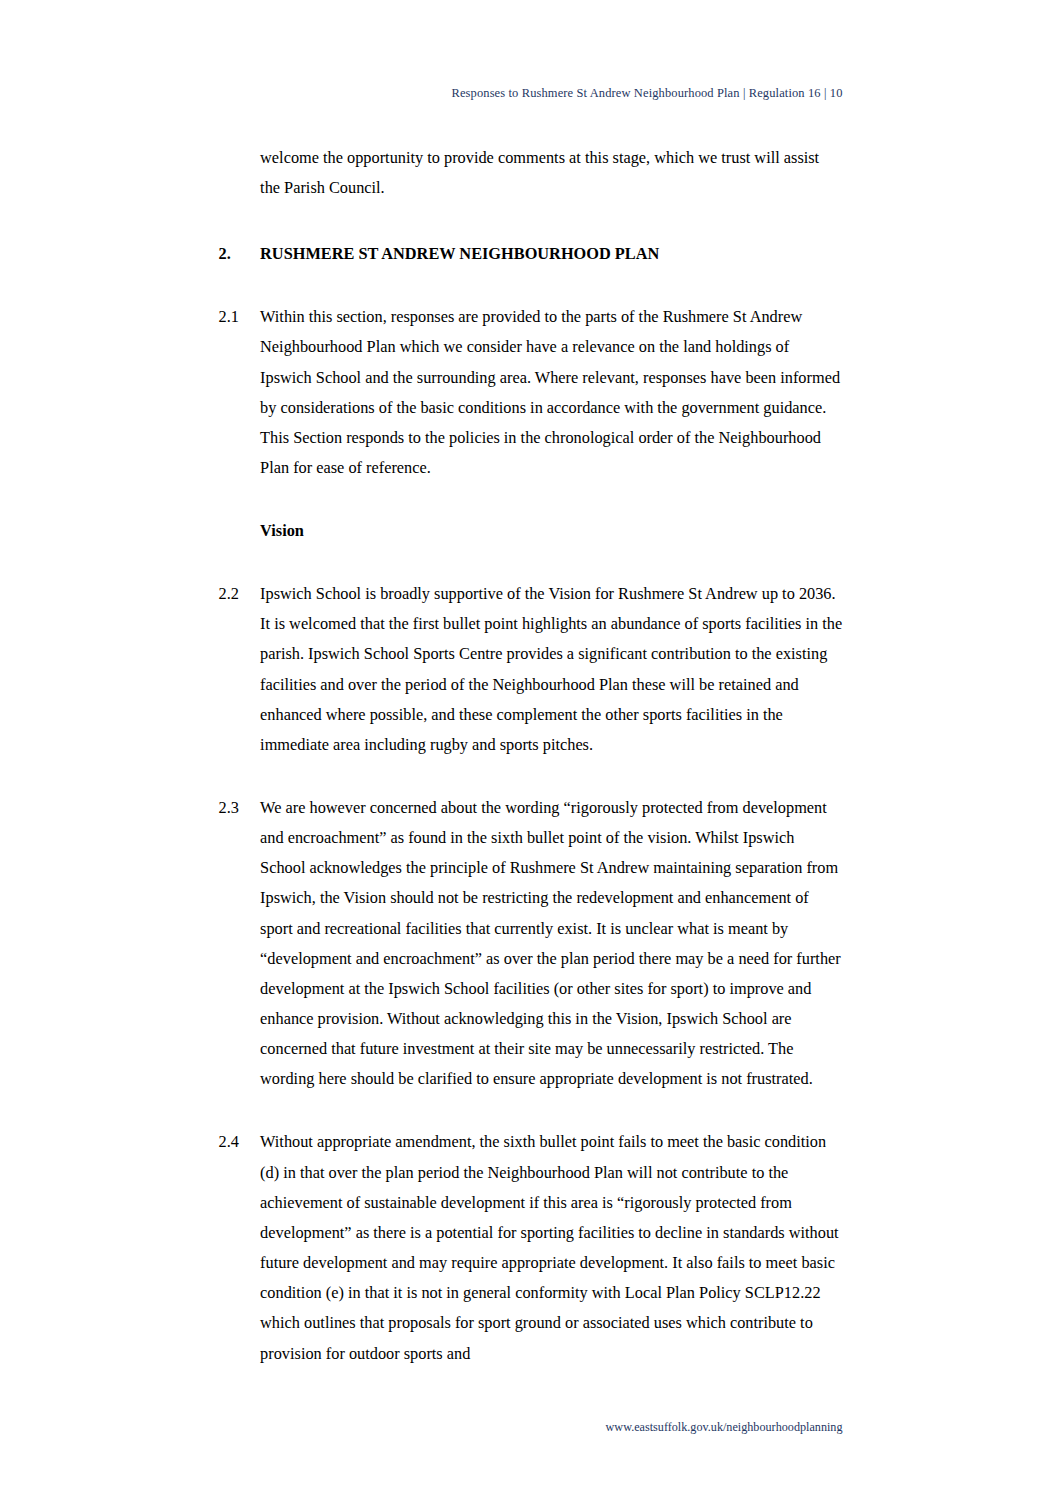Responses to Rushmere St Andrew Neighbourhood Plan | Regulation 16 | 10
welcome the opportunity to provide comments at this stage, which we trust will assist the Parish Council.
2. RUSHMERE ST ANDREW NEIGHBOURHOOD PLAN
2.1 Within this section, responses are provided to the parts of the Rushmere St Andrew Neighbourhood Plan which we consider have a relevance on the land holdings of Ipswich School and the surrounding area. Where relevant, responses have been informed by considerations of the basic conditions in accordance with the government guidance. This Section responds to the policies in the chronological order of the Neighbourhood Plan for ease of reference.
Vision
2.2 Ipswich School is broadly supportive of the Vision for Rushmere St Andrew up to 2036. It is welcomed that the first bullet point highlights an abundance of sports facilities in the parish. Ipswich School Sports Centre provides a significant contribution to the existing facilities and over the period of the Neighbourhood Plan these will be retained and enhanced where possible, and these complement the other sports facilities in the immediate area including rugby and sports pitches.
2.3 We are however concerned about the wording “rigorously protected from development and encroachment” as found in the sixth bullet point of the vision. Whilst Ipswich School acknowledges the principle of Rushmere St Andrew maintaining separation from Ipswich, the Vision should not be restricting the redevelopment and enhancement of sport and recreational facilities that currently exist. It is unclear what is meant by “development and encroachment” as over the plan period there may be a need for further development at the Ipswich School facilities (or other sites for sport) to improve and enhance provision. Without acknowledging this in the Vision, Ipswich School are concerned that future investment at their site may be unnecessarily restricted. The wording here should be clarified to ensure appropriate development is not frustrated.
2.4 Without appropriate amendment, the sixth bullet point fails to meet the basic condition (d) in that over the plan period the Neighbourhood Plan will not contribute to the achievement of sustainable development if this area is “rigorously protected from development” as there is a potential for sporting facilities to decline in standards without future development and may require appropriate development. It also fails to meet basic condition (e) in that it is not in general conformity with Local Plan Policy SCLP12.22 which outlines that proposals for sport ground or associated uses which contribute to provision for outdoor sports and
www.eastsuffolk.gov.uk/neighbourhoodplanning